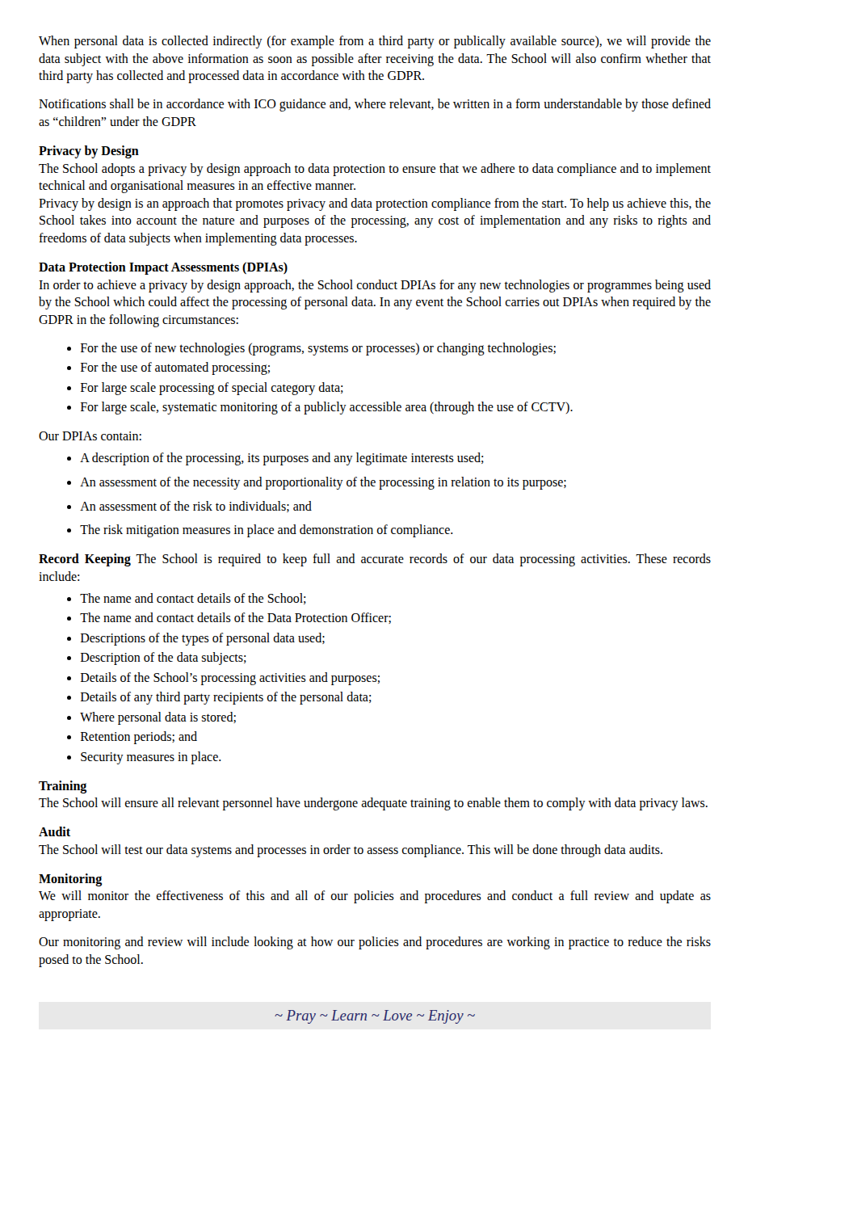When personal data is collected indirectly (for example from a third party or publically available source), we will provide the data subject with the above information as soon as possible after receiving the data. The School will also confirm whether that third party has collected and processed data in accordance with the GDPR.
Notifications shall be in accordance with ICO guidance and, where relevant, be written in a form understandable by those defined as “children” under the GDPR
Privacy by Design
The School adopts a privacy by design approach to data protection to ensure that we adhere to data compliance and to implement technical and organisational measures in an effective manner.
Privacy by design is an approach that promotes privacy and data protection compliance from the start. To help us achieve this, the School takes into account the nature and purposes of the processing, any cost of implementation and any risks to rights and freedoms of data subjects when implementing data processes.
Data Protection Impact Assessments (DPIAs)
In order to achieve a privacy by design approach, the School conduct DPIAs for any new technologies or programmes being used by the School which could affect the processing of personal data. In any event the School carries out DPIAs when required by the GDPR in the following circumstances:
For the use of new technologies (programs, systems or processes) or changing technologies;
For the use of automated processing;
For large scale processing of special category data;
For large scale, systematic monitoring of a publicly accessible area (through the use of CCTV).
Our DPIAs contain:
A description of the processing, its purposes and any legitimate interests used;
An assessment of the necessity and proportionality of the processing in relation to its purpose;
An assessment of the risk to individuals; and
The risk mitigation measures in place and demonstration of compliance.
Record Keeping The School is required to keep full and accurate records of our data processing activities. These records include:
The name and contact details of the School;
The name and contact details of the Data Protection Officer;
Descriptions of the types of personal data used;
Description of the data subjects;
Details of the School’s processing activities and purposes;
Details of any third party recipients of the personal data;
Where personal data is stored;
Retention periods; and
Security measures in place.
Training
The School will ensure all relevant personnel have undergone adequate training to enable them to comply with data privacy laws.
Audit
The School will test our data systems and processes in order to assess compliance. This will be done through data audits.
Monitoring
We will monitor the effectiveness of this and all of our policies and procedures and conduct a full review and update as appropriate.
Our monitoring and review will include looking at how our policies and procedures are working in practice to reduce the risks posed to the School.
~ Pray ~ Learn ~ Love ~ Enjoy ~